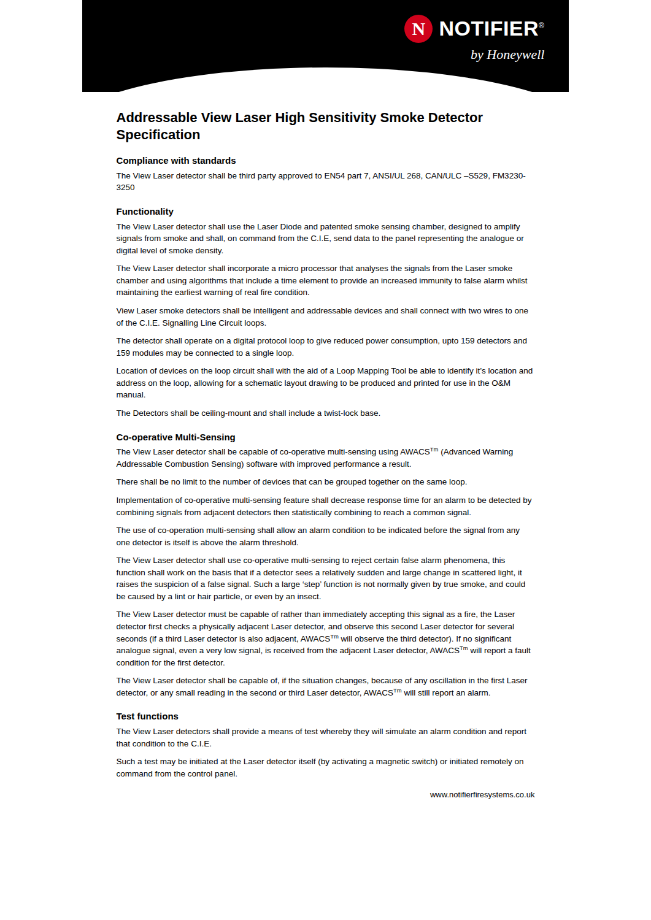N
NOTIFIER®
by Honeywell
Addressable View Laser High Sensitivity Smoke Detector Specification
Compliance with standards
The View Laser detector shall be third party approved to EN54 part 7, ANSI/UL 268, CAN/ULC –S529, FM3230-3250
Functionality
The View Laser detector shall use the Laser Diode and patented smoke sensing chamber, designed to amplify signals from smoke and shall, on command from the C.I.E, send data to the panel representing the analogue or digital level of smoke density.
The View Laser detector shall incorporate a micro processor that analyses the signals from the Laser smoke chamber and using algorithms that include a time element to provide an increased immunity to false alarm whilst maintaining the earliest warning of real fire condition.
View Laser smoke detectors shall be intelligent and addressable devices and shall connect with two wires to one of the C.I.E. Signalling Line Circuit loops.
The detector shall operate on a digital protocol loop to give reduced power consumption, upto 159 detectors and 159 modules may be connected to a single loop.
Location of devices on the loop circuit shall with the aid of a Loop Mapping Tool be able to identify it’s location and address on the loop, allowing for a schematic layout drawing to be produced and printed for use in the O&M manual.
The Detectors shall be ceiling-mount and shall include a twist-lock base.
Co-operative Multi-Sensing
The View Laser detector shall be capable of co-operative multi-sensing using AWACSTm (Advanced Warning Addressable Combustion Sensing) software with improved performance a result.
There shall be no limit to the number of devices that can be grouped together on the same loop.
Implementation of co-operative multi-sensing feature shall decrease response time for an alarm to be detected by combining signals from adjacent detectors then statistically combining to reach a common signal.
The use of co-operation multi-sensing shall allow an alarm condition to be indicated before the signal from any one detector is itself is above the alarm threshold.
The View Laser detector shall use co-operative multi-sensing to reject certain false alarm phenomena, this function shall work on the basis that if a detector sees a relatively sudden and large change in scattered light, it raises the suspicion of a false signal. Such a large ‘step’ function is not normally given by true smoke, and could be caused by a lint or hair particle, or even by an insect.
The View Laser detector must be capable of rather than immediately accepting this signal as a fire, the Laser detector first checks a physically adjacent Laser detector, and observe this second Laser detector for several seconds (if a third Laser detector is also adjacent, AWACSTm will observe the third detector). If no significant analogue signal, even a very low signal, is received from the adjacent Laser detector, AWACSTm will report a fault condition for the first detector.
The View Laser detector shall be capable of, if the situation changes, because of any oscillation in the first Laser detector, or any small reading in the second or third Laser detector, AWACSTm will still report an alarm.
Test functions
The View Laser detectors shall provide a means of test whereby they will simulate an alarm condition and report that condition to the C.I.E.
Such a test may be initiated at the Laser detector itself (by activating a magnetic switch) or initiated remotely on command from the control panel.
www.notifierfiresystems.co.uk